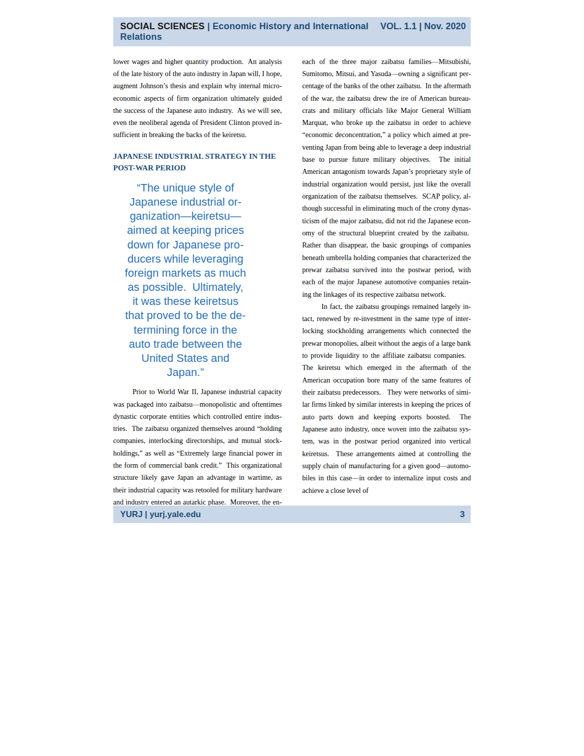SOCIAL SCIENCES | Economic History and International Relations
VOL. 1.1 | Nov. 2020
lower wages and higher quantity production. An analysis of the late history of the auto industry in Japan will, I hope, augment Johnson’s thesis and explain why internal microeconomic aspects of firm organization ultimately guided the success of the Japanese auto industry. As we will see, even the neoliberal agenda of President Clinton proved insufficient in breaking the backs of the keiretsu.
JAPANESE INDUSTRIAL STRATEGY IN THE POST-WAR PERIOD
“The unique style of Japanese industrial organization—keiretsu—aimed at keeping prices down for Japanese producers while leveraging foreign markets as much as possible. Ultimately, it was these keiretsus that proved to be the determining force in the auto trade between the United States and Japan.”
Prior to World War II, Japanese industrial capacity was packaged into zaibatsu—monopolistic and oftentimes dynastic corporate entities which controlled entire industries. The zaibatsu organized themselves around “holding companies, interlocking directorships, and mutual stockholdings,” as well as “Extremely large financial power in the form of commercial bank credit.” This organizational structure likely gave Japan an advantage in wartime, as their industrial capacity was retooled for military hardware and industry entered an autarkic phase. Moreover, the enmeshed zaibatsu acted as their own support system, with each of the three major zaibatsu families—Mitsubishi, Sumitomo, Mitsui, and Yasuda—owning a significant percentage of the banks of the other zaibatsu. In the aftermath of the war, the zaibatsu drew the ire of American bureaucrats and military officials like Major General William Marquat, who broke up the zaibatsu in order to achieve “economic deconcentration,” a policy which aimed at preventing Japan from being able to leverage a deep industrial base to pursue future military objectives. The initial American antagonism towards Japan’s proprietary style of industrial organization would persist, just like the overall organization of the zaibatsu themselves. SCAP policy, although successful in eliminating much of the crony dynasticism of the major zaibatsu, did not rid the Japanese economy of the structural blueprint created by the zaibatsu. Rather than disappear, the basic groupings of companies beneath umbrella holding companies that characterized the prewar zaibatsu survived into the postwar period, with each of the major Japanese automotive companies retaining the linkages of its respective zaibatsu network.
In fact, the zaibatsu groupings remained largely intact, renewed by re-investment in the same type of interlocking stockholding arrangements which connected the prewar monopolies, albeit without the aegis of a large bank to provide liquidity to the affiliate zaibatsu companies. The keiretsu which emerged in the aftermath of the American occupation bore many of the same features of their zaibatsu predecessors. They were networks of similar firms linked by similar interests in keeping the prices of auto parts down and keeping exports boosted. The Japanese auto industry, once woven into the zaibatsu system, was in the postwar period organized into vertical keiretsus. These arrangements aimed at controlling the supply chain of manufacturing for a given good—automobiles in this case—in order to internalize input costs and achieve a close level of
YURJ | yurj.yale.edu
3